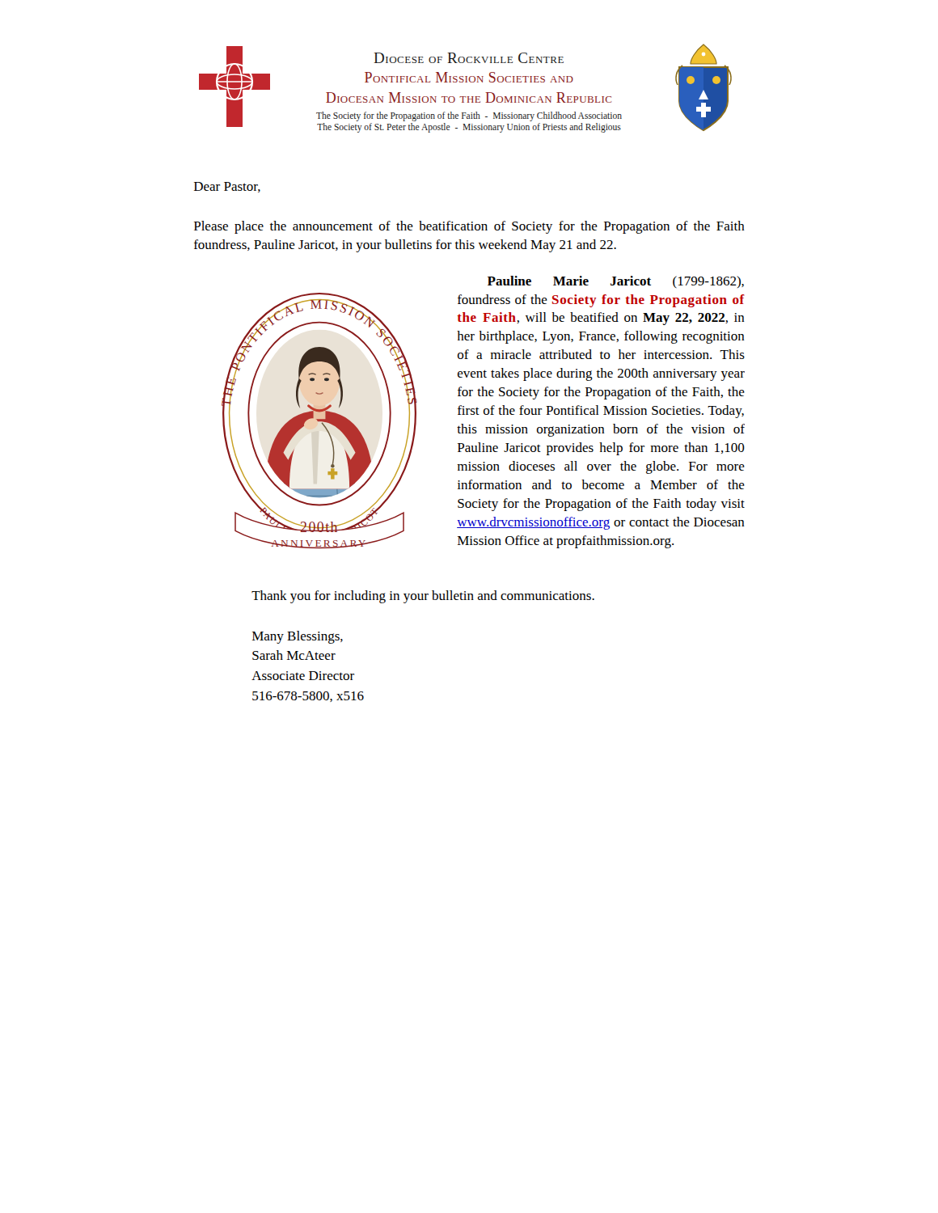Diocese of Rockville Centre
Pontifical Mission Societies and
Diocesan Mission to the Dominican Republic
The Society for the Propagation of the Faith - Missionary Childhood Association
The Society of St. Peter the Apostle - Missionary Union of Priests and Religious
Dear Pastor,
Please place the announcement of the beatification of Society for the Propagation of the Faith foundress, Pauline Jaricot, in your bulletins for this weekend May 21 and 22.
THE PONTIFICAL MISSION SOCIETIES PAULINE-MARIE JARICOT 200th ANNIVERSARY
Pauline Marie Jaricot (1799-1862), foundress of the Society for the Propagation of the Faith, will be beatified on May 22, 2022, in her birthplace, Lyon, France, following recognition of a miracle attributed to her intercession. This event takes place during the 200th anniversary year for the Society for the Propagation of the Faith, the first of the four Pontifical Mission Societies. Today, this mission organization born of the vision of Pauline Jaricot provides help for more than 1,100 mission dioceses all over the globe. For more information and to become a Member of the Society for the Propagation of the Faith today visit www.drvcmissionoffice.org or contact the Diocesan Mission Office at propfaithmission.org.
Thank you for including in your bulletin and communications.
Many Blessings,
Sarah McAteer
Associate Director
516-678-5800, x516